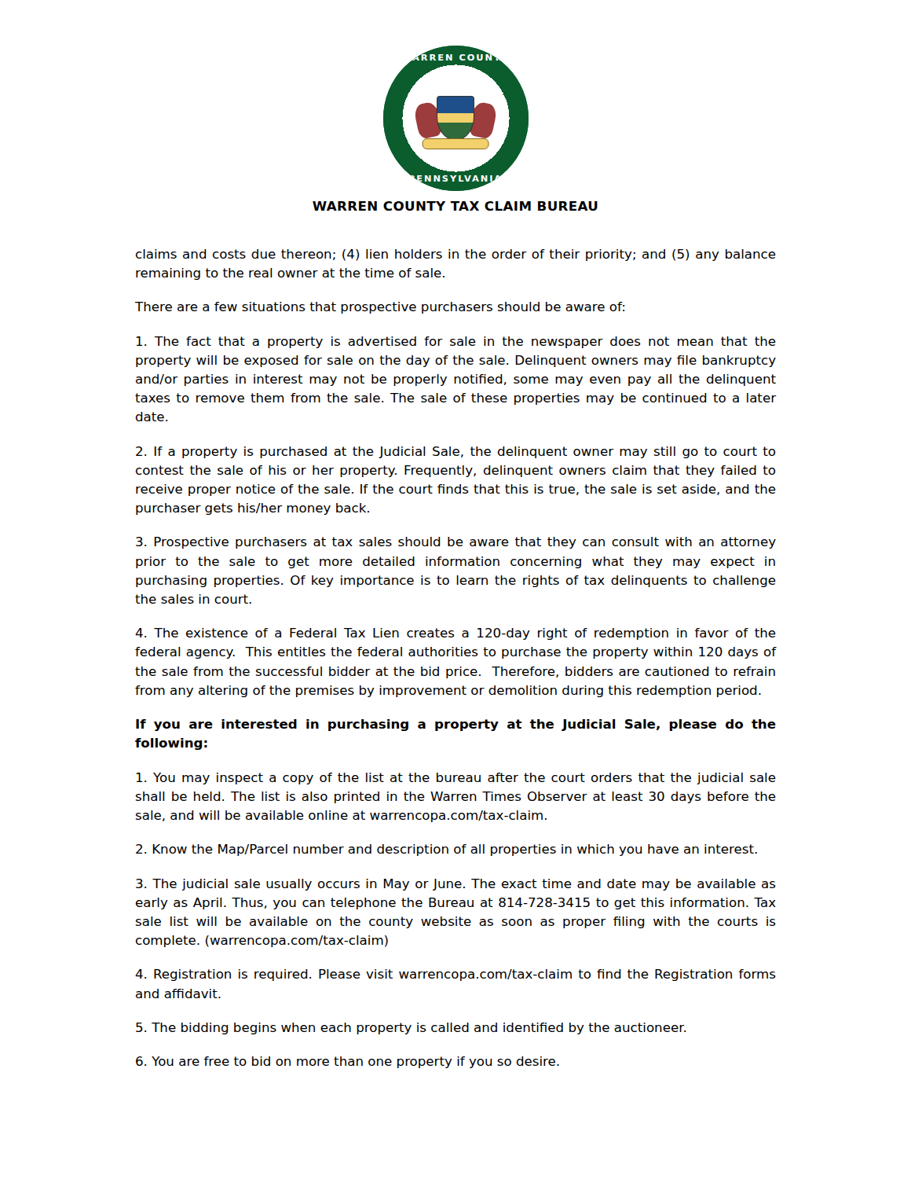WARREN COUNTY
EST.
1819
PENNSYLVANIA
WARREN COUNTY TAX CLAIM BUREAU
claims and costs due thereon; (4) lien holders in the order of their priority; and (5) any balance remaining to the real owner at the time of sale.
There are a few situations that prospective purchasers should be aware of:
1. The fact that a property is advertised for sale in the newspaper does not mean that the property will be exposed for sale on the day of the sale. Delinquent owners may file bankruptcy and/or parties in interest may not be properly notified, some may even pay all the delinquent taxes to remove them from the sale. The sale of these properties may be continued to a later date.
2. If a property is purchased at the Judicial Sale, the delinquent owner may still go to court to contest the sale of his or her property. Frequently, delinquent owners claim that they failed to receive proper notice of the sale. If the court finds that this is true, the sale is set aside, and the purchaser gets his/her money back.
3. Prospective purchasers at tax sales should be aware that they can consult with an attorney prior to the sale to get more detailed information concerning what they may expect in purchasing properties. Of key importance is to learn the rights of tax delinquents to challenge the sales in court.
4. The existence of a Federal Tax Lien creates a 120-day right of redemption in favor of the federal agency. This entitles the federal authorities to purchase the property within 120 days of the sale from the successful bidder at the bid price. Therefore, bidders are cautioned to refrain from any altering of the premises by improvement or demolition during this redemption period.
If you are interested in purchasing a property at the Judicial Sale, please do the following:
1. You may inspect a copy of the list at the bureau after the court orders that the judicial sale shall be held. The list is also printed in the Warren Times Observer at least 30 days before the sale, and will be available online at warrencopa.com/tax-claim.
2. Know the Map/Parcel number and description of all properties in which you have an interest.
3. The judicial sale usually occurs in May or June. The exact time and date may be available as early as April. Thus, you can telephone the Bureau at 814-728-3415 to get this information. Tax sale list will be available on the county website as soon as proper filing with the courts is complete. (warrencopa.com/tax-claim)
4. Registration is required. Please visit warrencopa.com/tax-claim to find the Registration forms and affidavit.
5. The bidding begins when each property is called and identified by the auctioneer.
6. You are free to bid on more than one property if you so desire.